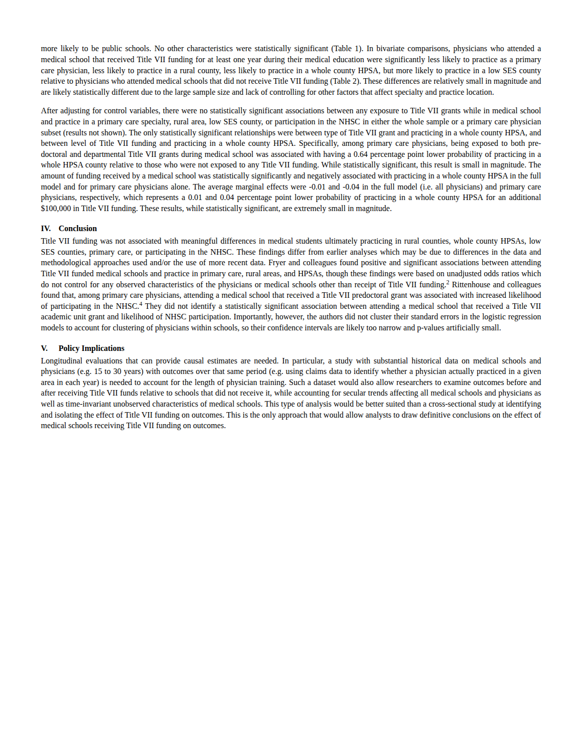more likely to be public schools. No other characteristics were statistically significant (Table 1). In bivariate comparisons, physicians who attended a medical school that received Title VII funding for at least one year during their medical education were significantly less likely to practice as a primary care physician, less likely to practice in a rural county, less likely to practice in a whole county HPSA, but more likely to practice in a low SES county relative to physicians who attended medical schools that did not receive Title VII funding (Table 2). These differences are relatively small in magnitude and are likely statistically different due to the large sample size and lack of controlling for other factors that affect specialty and practice location.
After adjusting for control variables, there were no statistically significant associations between any exposure to Title VII grants while in medical school and practice in a primary care specialty, rural area, low SES county, or participation in the NHSC in either the whole sample or a primary care physician subset (results not shown). The only statistically significant relationships were between type of Title VII grant and practicing in a whole county HPSA, and between level of Title VII funding and practicing in a whole county HPSA. Specifically, among primary care physicians, being exposed to both pre-doctoral and departmental Title VII grants during medical school was associated with having a 0.64 percentage point lower probability of practicing in a whole HPSA county relative to those who were not exposed to any Title VII funding. While statistically significant, this result is small in magnitude. The amount of funding received by a medical school was statistically significantly and negatively associated with practicing in a whole county HPSA in the full model and for primary care physicians alone. The average marginal effects were -0.01 and -0.04 in the full model (i.e. all physicians) and primary care physicians, respectively, which represents a 0.01 and 0.04 percentage point lower probability of practicing in a whole county HPSA for an additional $100,000 in Title VII funding. These results, while statistically significant, are extremely small in magnitude.
IV. Conclusion
Title VII funding was not associated with meaningful differences in medical students ultimately practicing in rural counties, whole county HPSAs, low SES counties, primary care, or participating in the NHSC. These findings differ from earlier analyses which may be due to differences in the data and methodological approaches used and/or the use of more recent data. Fryer and colleagues found positive and significant associations between attending Title VII funded medical schools and practice in primary care, rural areas, and HPSAs, though these findings were based on unadjusted odds ratios which do not control for any observed characteristics of the physicians or medical schools other than receipt of Title VII funding.2 Rittenhouse and colleagues found that, among primary care physicians, attending a medical school that received a Title VII predoctoral grant was associated with increased likelihood of participating in the NHSC.4 They did not identify a statistically significant association between attending a medical school that received a Title VII academic unit grant and likelihood of NHSC participation. Importantly, however, the authors did not cluster their standard errors in the logistic regression models to account for clustering of physicians within schools, so their confidence intervals are likely too narrow and p-values artificially small.
V. Policy Implications
Longitudinal evaluations that can provide causal estimates are needed. In particular, a study with substantial historical data on medical schools and physicians (e.g. 15 to 30 years) with outcomes over that same period (e.g. using claims data to identify whether a physician actually practiced in a given area in each year) is needed to account for the length of physician training. Such a dataset would also allow researchers to examine outcomes before and after receiving Title VII funds relative to schools that did not receive it, while accounting for secular trends affecting all medical schools and physicians as well as time-invariant unobserved characteristics of medical schools. This type of analysis would be better suited than a cross-sectional study at identifying and isolating the effect of Title VII funding on outcomes. This is the only approach that would allow analysts to draw definitive conclusions on the effect of medical schools receiving Title VII funding on outcomes.